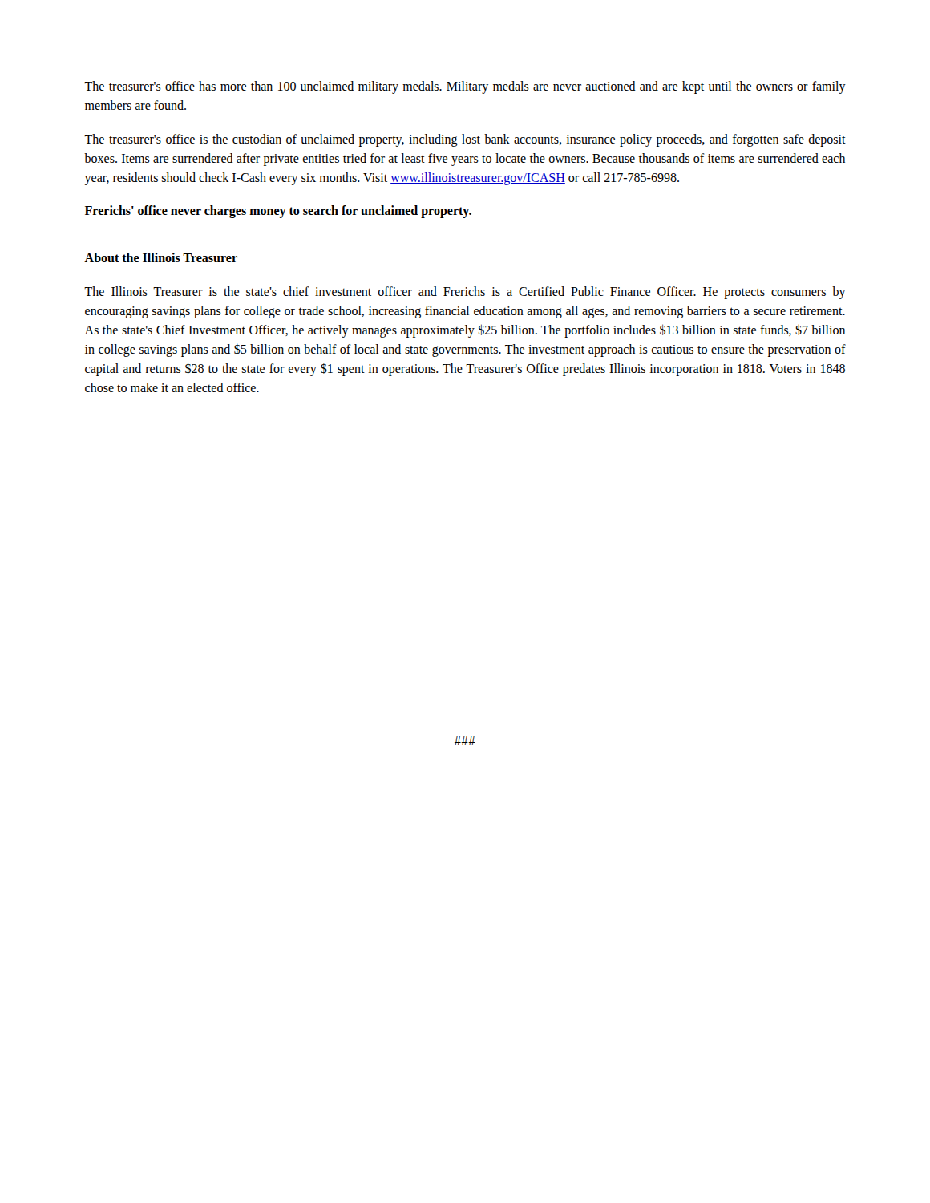The treasurer's office has more than 100 unclaimed military medals. Military medals are never auctioned and are kept until the owners or family members are found.
The treasurer's office is the custodian of unclaimed property, including lost bank accounts, insurance policy proceeds, and forgotten safe deposit boxes. Items are surrendered after private entities tried for at least five years to locate the owners. Because thousands of items are surrendered each year, residents should check I-Cash every six months. Visit www.illinoistreasurer.gov/ICASH or call 217-785-6998.
Frerichs' office never charges money to search for unclaimed property.
About the Illinois Treasurer
The Illinois Treasurer is the state's chief investment officer and Frerichs is a Certified Public Finance Officer. He protects consumers by encouraging savings plans for college or trade school, increasing financial education among all ages, and removing barriers to a secure retirement. As the state's Chief Investment Officer, he actively manages approximately $25 billion. The portfolio includes $13 billion in state funds, $7 billion in college savings plans and $5 billion on behalf of local and state governments. The investment approach is cautious to ensure the preservation of capital and returns $28 to the state for every $1 spent in operations. The Treasurer's Office predates Illinois incorporation in 1818. Voters in 1848 chose to make it an elected office.
###